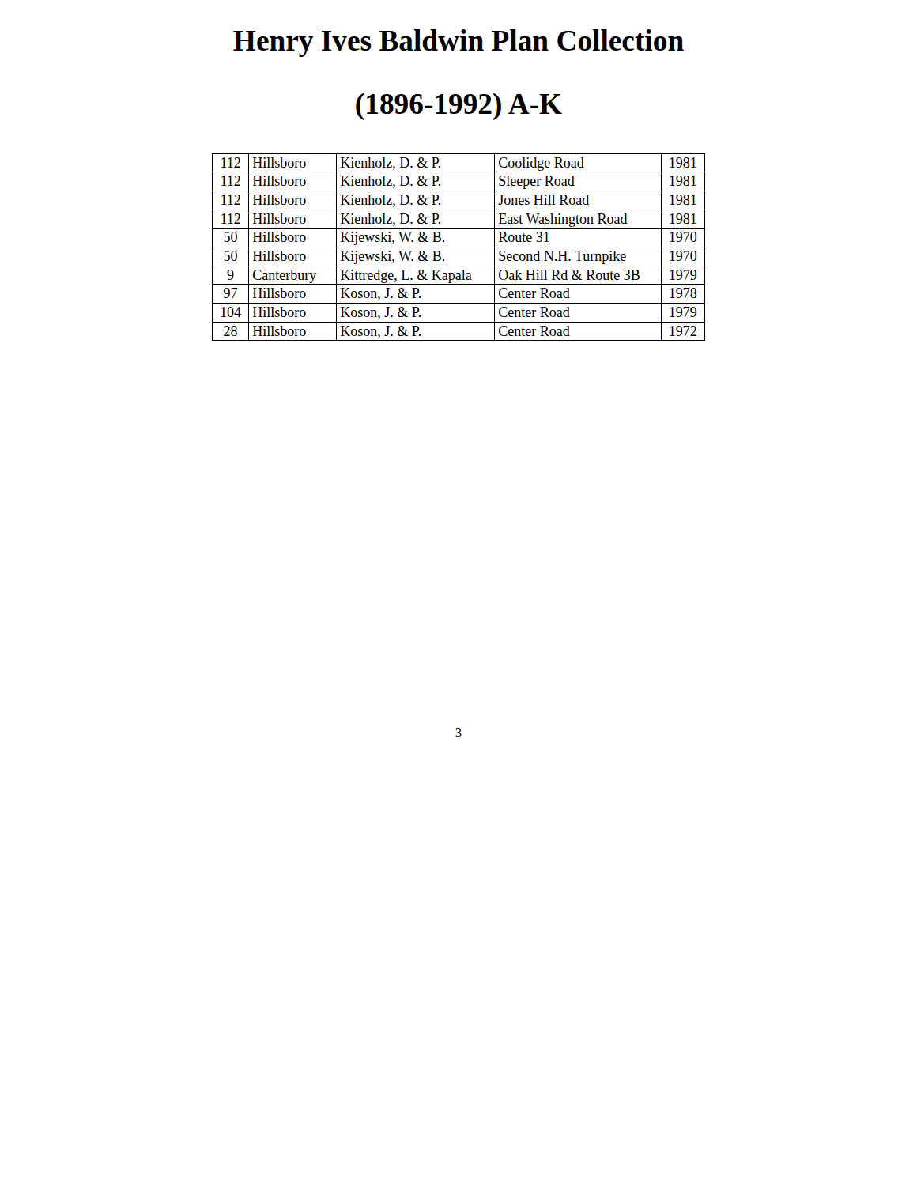Henry Ives Baldwin Plan Collection(1896-1992) A-K
| 112 | Hillsboro | Kienholz, D. & P. | Coolidge Road | 1981 |
| 112 | Hillsboro | Kienholz, D. & P. | Sleeper Road | 1981 |
| 112 | Hillsboro | Kienholz, D. & P. | Jones Hill Road | 1981 |
| 112 | Hillsboro | Kienholz, D. & P. | East Washington Road | 1981 |
| 50 | Hillsboro | Kijewski, W. & B. | Route 31 | 1970 |
| 50 | Hillsboro | Kijewski, W. & B. | Second N.H. Turnpike | 1970 |
| 9 | Canterbury | Kittredge, L. & Kapala | Oak Hill Rd & Route 3B | 1979 |
| 97 | Hillsboro | Koson, J. & P. | Center Road | 1978 |
| 104 | Hillsboro | Koson, J. & P. | Center Road | 1979 |
| 28 | Hillsboro | Koson, J. & P. | Center Road | 1972 |
3